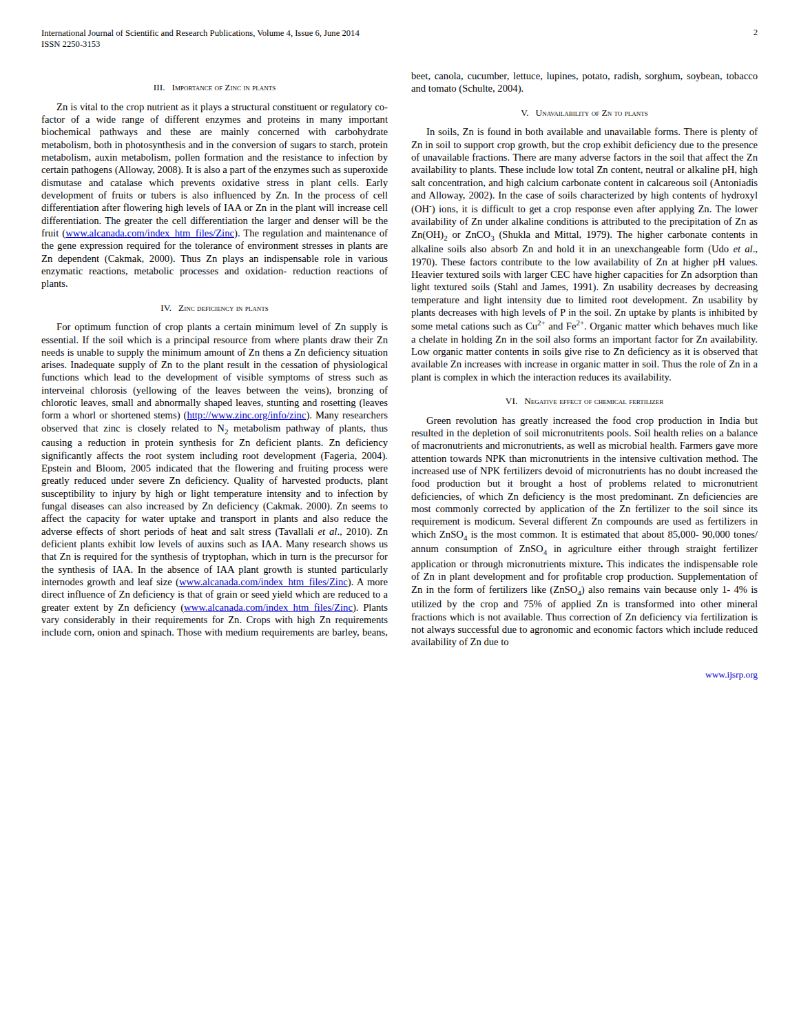International Journal of Scientific and Research Publications, Volume 4, Issue 6, June 2014
ISSN 2250-3153
2
III. Importance of Zinc in plants
Zn is vital to the crop nutrient as it plays a structural constituent or regulatory co- factor of a wide range of different enzymes and proteins in many important biochemical pathways and these are mainly concerned with carbohydrate metabolism, both in photosynthesis and in the conversion of sugars to starch, protein metabolism, auxin metabolism, pollen formation and the resistance to infection by certain pathogens (Alloway, 2008). It is also a part of the enzymes such as superoxide dismutase and catalase which prevents oxidative stress in plant cells. Early development of fruits or tubers is also influenced by Zn. In the process of cell differentiation after flowering high levels of IAA or Zn in the plant will increase cell differentiation. The greater the cell differentiation the larger and denser will be the fruit (www.alcanada.com/index_htm_files/Zinc). The regulation and maintenance of the gene expression required for the tolerance of environment stresses in plants are Zn dependent (Cakmak, 2000). Thus Zn plays an indispensable role in various enzymatic reactions, metabolic processes and oxidation- reduction reactions of plants.
IV. Zinc deficiency in plants
For optimum function of crop plants a certain minimum level of Zn supply is essential. If the soil which is a principal resource from where plants draw their Zn needs is unable to supply the minimum amount of Zn thens a Zn deficiency situation arises. Inadequate supply of Zn to the plant result in the cessation of physiological functions which lead to the development of visible symptoms of stress such as interveinal chlorosis (yellowing of the leaves between the veins), bronzing of chlorotic leaves, small and abnormally shaped leaves, stunting and rosetting (leaves form a whorl or shortened stems) (http://www.zinc.org/info/zinc). Many researchers observed that zinc is closely related to N2 metabolism pathway of plants, thus causing a reduction in protein synthesis for Zn deficient plants. Zn deficiency significantly affects the root system including root development (Fageria, 2004). Epstein and Bloom, 2005 indicated that the flowering and fruiting process were greatly reduced under severe Zn deficiency. Quality of harvested products, plant susceptibility to injury by high or light temperature intensity and to infection by fungal diseases can also increased by Zn deficiency (Cakmak. 2000). Zn seems to affect the capacity for water uptake and transport in plants and also reduce the adverse effects of short periods of heat and salt stress (Tavallali et al., 2010). Zn deficient plants exhibit low levels of auxins such as IAA. Many research shows us that Zn is required for the synthesis of tryptophan, which in turn is the precursor for the synthesis of IAA. In the absence of IAA plant growth is stunted particularly internodes growth and leaf size (www.alcanada.com/index_htm_files/Zinc). A more direct influence of Zn deficiency is that of grain or seed yield which are reduced to a greater extent by Zn deficiency (www.alcanada.com/index_htm_files/Zinc). Plants vary considerably in their requirements for Zn. Crops with high Zn requirements include corn, onion and spinach. Those with medium requirements are barley, beans, beet, canola, cucumber, lettuce, lupines, potato, radish, sorghum, soybean, tobacco and tomato (Schulte, 2004).
V. Unavailability of Zn to plants
In soils, Zn is found in both available and unavailable forms. There is plenty of Zn in soil to support crop growth, but the crop exhibit deficiency due to the presence of unavailable fractions. There are many adverse factors in the soil that affect the Zn availability to plants. These include low total Zn content, neutral or alkaline pH, high salt concentration, and high calcium carbonate content in calcareous soil (Antoniadis and Alloway, 2002). In the case of soils characterized by high contents of hydroxyl (OH-) ions, it is difficult to get a crop response even after applying Zn. The lower availability of Zn under alkaline conditions is attributed to the precipitation of Zn as Zn(OH)2 or ZnCO3 (Shukla and Mittal, 1979). The higher carbonate contents in alkaline soils also absorb Zn and hold it in an unexchangeable form (Udo et al., 1970). These factors contribute to the low availability of Zn at higher pH values. Heavier textured soils with larger CEC have higher capacities for Zn adsorption than light textured soils (Stahl and James, 1991). Zn usability decreases by decreasing temperature and light intensity due to limited root development. Zn usability by plants decreases with high levels of P in the soil. Zn uptake by plants is inhibited by some metal cations such as Cu2+ and Fe2+. Organic matter which behaves much like a chelate in holding Zn in the soil also forms an important factor for Zn availability. Low organic matter contents in soils give rise to Zn deficiency as it is observed that available Zn increases with increase in organic matter in soil. Thus the role of Zn in a plant is complex in which the interaction reduces its availability.
VI. Negative effect of chemical fertilizer
Green revolution has greatly increased the food crop production in India but resulted in the depletion of soil micronutritents pools. Soil health relies on a balance of macronutrients and micronutrients, as well as microbial health. Farmers gave more attention towards NPK than micronutrients in the intensive cultivation method. The increased use of NPK fertilizers devoid of micronutrients has no doubt increased the food production but it brought a host of problems related to micronutrient deficiencies, of which Zn deficiency is the most predominant. Zn deficiencies are most commonly corrected by application of the Zn fertilizer to the soil since its requirement is modicum. Several different Zn compounds are used as fertilizers in which ZnSO4 is the most common. It is estimated that about 85,000- 90,000 tones/ annum consumption of ZnSO4 in agriculture either through straight fertilizer application or through micronutrients mixture. This indicates the indispensable role of Zn in plant development and for profitable crop production. Supplementation of Zn in the form of fertilizers like (ZnSO4) also remains vain because only 1- 4% is utilized by the crop and 75% of applied Zn is transformed into other mineral fractions which is not available. Thus correction of Zn deficiency via fertilization is not always successful due to agronomic and economic factors which include reduced availability of Zn due to
www.ijsrp.org